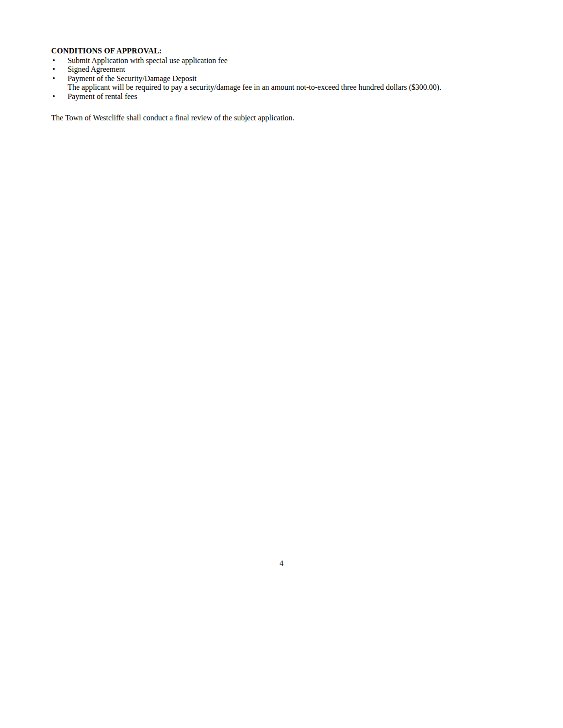CONDITIONS OF APPROVAL:
Submit Application with special use application fee
Signed Agreement
Payment of the Security/Damage Deposit
The applicant will be required to pay a security/damage fee in an amount not-to-exceed three hundred dollars ($300.00).
Payment of rental fees
The Town of Westcliffe shall conduct a final review of the subject application.
4